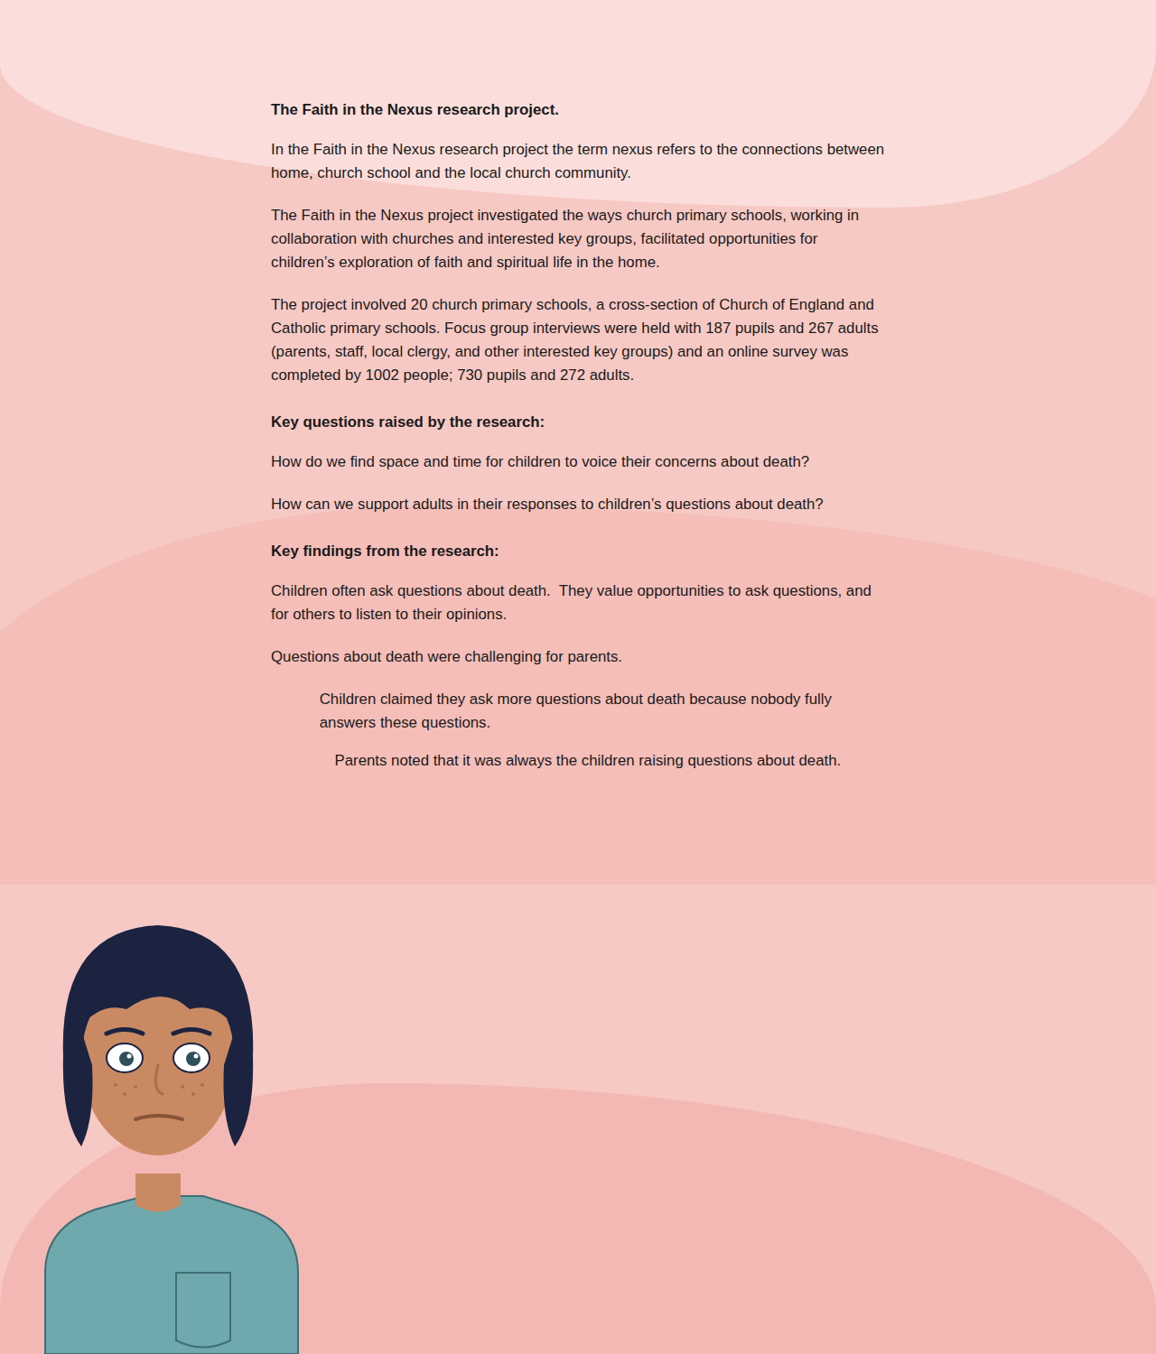The Faith in the Nexus research project.
In the Faith in the Nexus research project the term nexus refers to the connections between home, church school and the local church community.
The Faith in the Nexus project investigated the ways church primary schools, working in collaboration with churches and interested key groups, facilitated opportunities for children’s exploration of faith and spiritual life in the home.
The project involved 20 church primary schools, a cross-section of Church of England and Catholic primary schools. Focus group interviews were held with 187 pupils and 267 adults (parents, staff, local clergy, and other interested key groups) and an online survey was completed by 1002 people; 730 pupils and 272 adults.
Key questions raised by the research:
How do we find space and time for children to voice their concerns about death?
How can we support adults in their responses to children’s questions about death?
Key findings from the research:
Children often ask questions about death. They value opportunities to ask questions, and for others to listen to their opinions.
Questions about death were challenging for parents.
Children claimed they ask more questions about death because nobody fully answers these questions.
Parents noted that it was always the children raising questions about death.